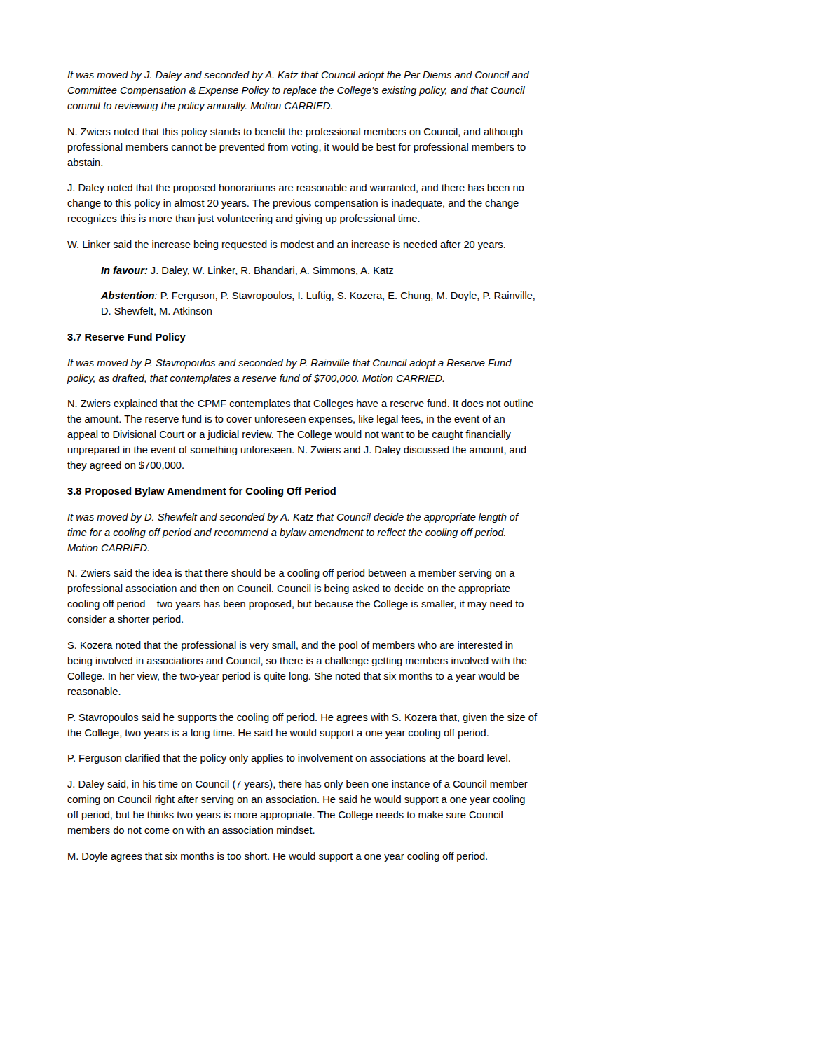It was moved by J. Daley and seconded by A. Katz that Council adopt the Per Diems and Council and Committee Compensation & Expense Policy to replace the College's existing policy, and that Council commit to reviewing the policy annually. Motion CARRIED.
N. Zwiers noted that this policy stands to benefit the professional members on Council, and although professional members cannot be prevented from voting, it would be best for professional members to abstain.
J. Daley noted that the proposed honorariums are reasonable and warranted, and there has been no change to this policy in almost 20 years. The previous compensation is inadequate, and the change recognizes this is more than just volunteering and giving up professional time.
W. Linker said the increase being requested is modest and an increase is needed after 20 years.
In favour: J. Daley, W. Linker, R. Bhandari, A. Simmons, A. Katz
Abstention: P. Ferguson, P. Stavropoulos, I. Luftig, S. Kozera, E. Chung, M. Doyle, P. Rainville, D. Shewfelt, M. Atkinson
3.7 Reserve Fund Policy
It was moved by P. Stavropoulos and seconded by P. Rainville that Council adopt a Reserve Fund policy, as drafted, that contemplates a reserve fund of $700,000. Motion CARRIED.
N. Zwiers explained that the CPMF contemplates that Colleges have a reserve fund. It does not outline the amount. The reserve fund is to cover unforeseen expenses, like legal fees, in the event of an appeal to Divisional Court or a judicial review. The College would not want to be caught financially unprepared in the event of something unforeseen. N. Zwiers and J. Daley discussed the amount, and they agreed on $700,000.
3.8 Proposed Bylaw Amendment for Cooling Off Period
It was moved by D. Shewfelt and seconded by A. Katz that Council decide the appropriate length of time for a cooling off period and recommend a bylaw amendment to reflect the cooling off period. Motion CARRIED.
N. Zwiers said the idea is that there should be a cooling off period between a member serving on a professional association and then on Council. Council is being asked to decide on the appropriate cooling off period – two years has been proposed, but because the College is smaller, it may need to consider a shorter period.
S. Kozera noted that the professional is very small, and the pool of members who are interested in being involved in associations and Council, so there is a challenge getting members involved with the College. In her view, the two-year period is quite long. She noted that six months to a year would be reasonable.
P. Stavropoulos said he supports the cooling off period. He agrees with S. Kozera that, given the size of the College, two years is a long time. He said he would support a one year cooling off period.
P. Ferguson clarified that the policy only applies to involvement on associations at the board level.
J. Daley said, in his time on Council (7 years), there has only been one instance of a Council member coming on Council right after serving on an association. He said he would support a one year cooling off period, but he thinks two years is more appropriate. The College needs to make sure Council members do not come on with an association mindset.
M. Doyle agrees that six months is too short. He would support a one year cooling off period.